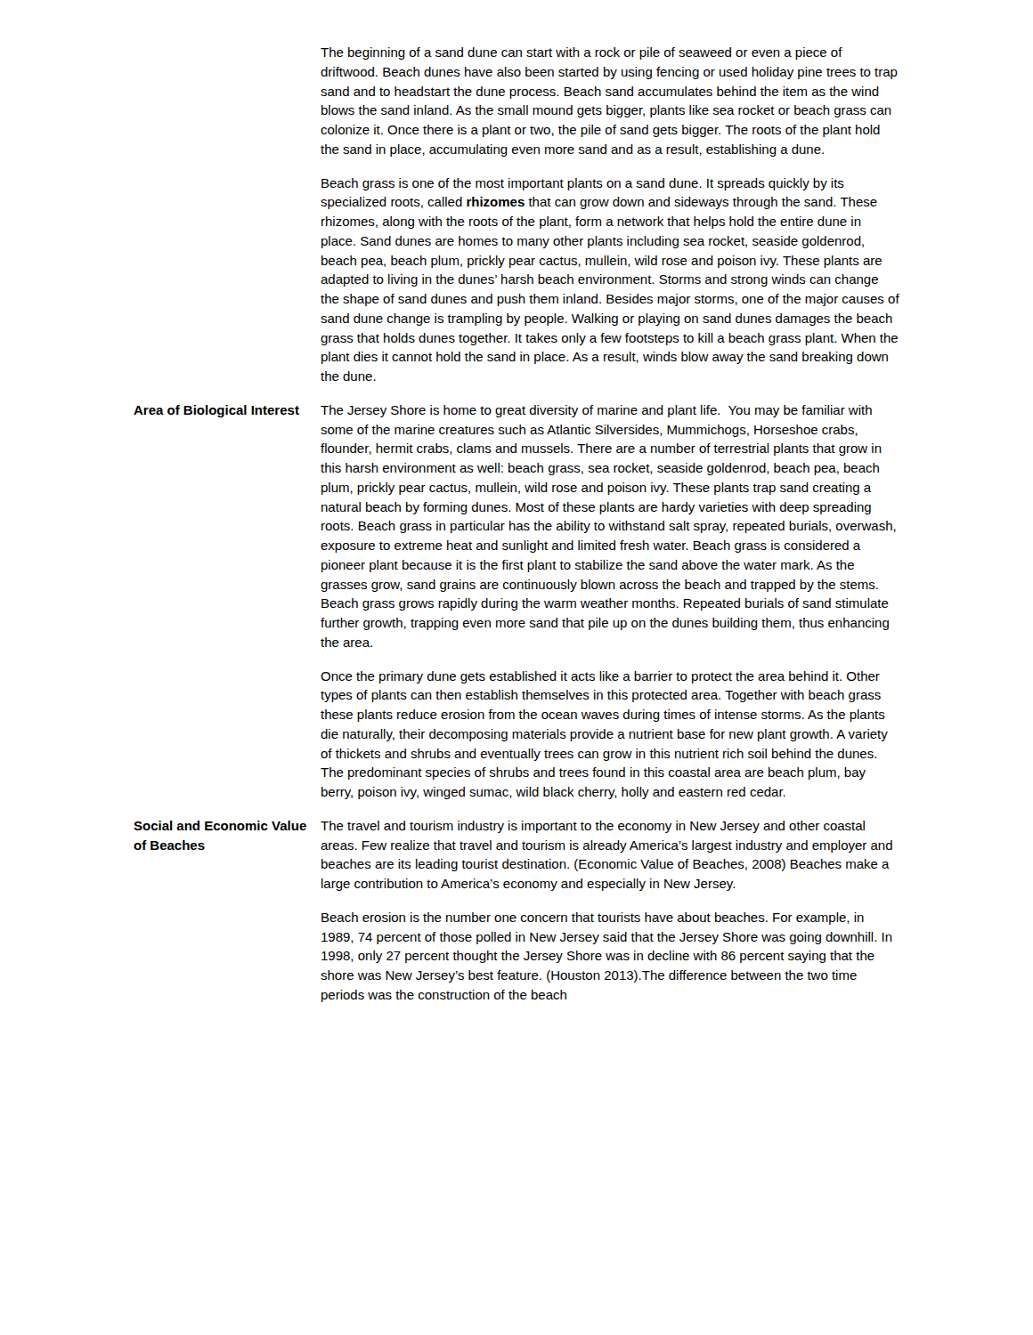The beginning of a sand dune can start with a rock or pile of seaweed or even a piece of driftwood. Beach dunes have also been started by using fencing or used holiday pine trees to trap sand and to headstart the dune process. Beach sand accumulates behind the item as the wind blows the sand inland. As the small mound gets bigger, plants like sea rocket or beach grass can colonize it. Once there is a plant or two, the pile of sand gets bigger. The roots of the plant hold the sand in place, accumulating even more sand and as a result, establishing a dune.
Beach grass is one of the most important plants on a sand dune. It spreads quickly by its specialized roots, called rhizomes that can grow down and sideways through the sand. These rhizomes, along with the roots of the plant, form a network that helps hold the entire dune in place. Sand dunes are homes to many other plants including sea rocket, seaside goldenrod, beach pea, beach plum, prickly pear cactus, mullein, wild rose and poison ivy. These plants are adapted to living in the dunes’ harsh beach environment. Storms and strong winds can change the shape of sand dunes and push them inland. Besides major storms, one of the major causes of sand dune change is trampling by people. Walking or playing on sand dunes damages the beach grass that holds dunes together. It takes only a few footsteps to kill a beach grass plant. When the plant dies it cannot hold the sand in place. As a result, winds blow away the sand breaking down the dune.
Area of Biological Interest The Jersey Shore is home to great diversity of marine and plant life. You may be familiar with some of the marine creatures such as Atlantic Silversides, Mummichogs, Horseshoe crabs, flounder, hermit crabs, clams and mussels. There are a number of terrestrial plants that grow in this harsh environment as well: beach grass, sea rocket, seaside goldenrod, beach pea, beach plum, prickly pear cactus, mullein, wild rose and poison ivy. These plants trap sand creating a natural beach by forming dunes. Most of these plants are hardy varieties with deep spreading roots. Beach grass in particular has the ability to withstand salt spray, repeated burials, overwash, exposure to extreme heat and sunlight and limited fresh water. Beach grass is considered a pioneer plant because it is the first plant to stabilize the sand above the water mark. As the grasses grow, sand grains are continuously blown across the beach and trapped by the stems. Beach grass grows rapidly during the warm weather months. Repeated burials of sand stimulate further growth, trapping even more sand that pile up on the dunes building them, thus enhancing the area.
Once the primary dune gets established it acts like a barrier to protect the area behind it. Other types of plants can then establish themselves in this protected area. Together with beach grass these plants reduce erosion from the ocean waves during times of intense storms. As the plants die naturally, their decomposing materials provide a nutrient base for new plant growth. A variety of thickets and shrubs and eventually trees can grow in this nutrient rich soil behind the dunes. The predominant species of shrubs and trees found in this coastal area are beach plum, bay berry, poison ivy, winged sumac, wild black cherry, holly and eastern red cedar.
Social and Economic Value of Beaches The travel and tourism industry is important to the economy in New Jersey and other coastal areas. Few realize that travel and tourism is already America’s largest industry and employer and beaches are its leading tourist destination. (Economic Value of Beaches, 2008) Beaches make a large contribution to America’s economy and especially in New Jersey.
Beach erosion is the number one concern that tourists have about beaches. For example, in 1989, 74 percent of those polled in New Jersey said that the Jersey Shore was going downhill. In 1998, only 27 percent thought the Jersey Shore was in decline with 86 percent saying that the shore was New Jersey’s best feature. (Houston 2013).The difference between the two time periods was the construction of the beach